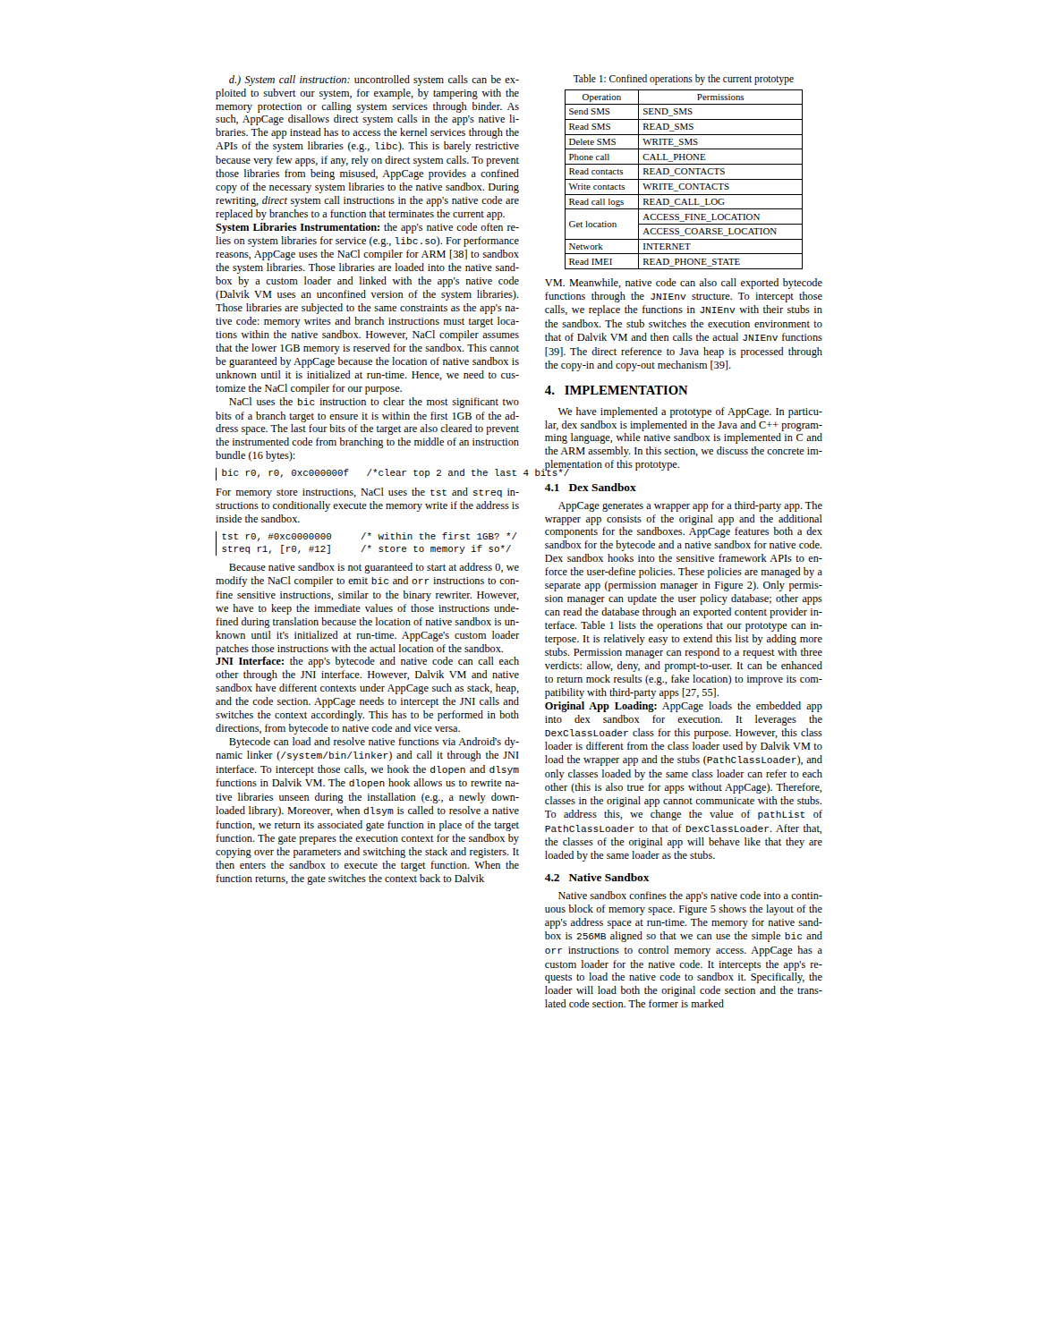d.) System call instruction: uncontrolled system calls can be exploited to subvert our system, for example, by tampering with the memory protection or calling system services through binder. As such, AppCage disallows direct system calls in the app's native libraries. The app instead has to access the kernel services through the APIs of the system libraries (e.g., libc). This is barely restrictive because very few apps, if any, rely on direct system calls. To prevent those libraries from being misused, AppCage provides a confined copy of the necessary system libraries to the native sandbox. During rewriting, direct system call instructions in the app's native code are replaced by branches to a function that terminates the current app.
System Libraries Instrumentation: the app's native code often relies on system libraries for service (e.g., libc.so). For performance reasons, AppCage uses the NaCl compiler for ARM [38] to sandbox the system libraries. Those libraries are loaded into the native sandbox by a custom loader and linked with the app's native code (Dalvik VM uses an unconfined version of the system libraries). Those libraries are subjected to the same constraints as the app's native code: memory writes and branch instructions must target locations within the native sandbox. However, NaCl compiler assumes that the lower 1GB memory is reserved for the sandbox. This cannot be guaranteed by AppCage because the location of native sandbox is unknown until it is initialized at run-time. Hence, we need to customize the NaCl compiler for our purpose.
NaCl uses the bic instruction to clear the most significant two bits of a branch target to ensure it is within the first 1GB of the address space. The last four bits of the target are also cleared to prevent the instrumented code from branching to the middle of an instruction bundle (16 bytes):
bic r0, r0, 0xc000000f /*clear top 2 and the last 4 bits*/
For memory store instructions, NaCl uses the tst and streq instructions to conditionally execute the memory write if the address is inside the sandbox.
tst r0, #0xc0000000 /* within the first 1GB? */ streq r1, [r0, #12] /* store to memory if so*/
Because native sandbox is not guaranteed to start at address 0, we modify the NaCl compiler to emit bic and orr instructions to confine sensitive instructions, similar to the binary rewriter. However, we have to keep the immediate values of those instructions undefined during translation because the location of native sandbox is unknown until it's initialized at run-time. AppCage's custom loader patches those instructions with the actual location of the sandbox.
JNI Interface: the app's bytecode and native code can call each other through the JNI interface. However, Dalvik VM and native sandbox have different contexts under AppCage such as stack, heap, and the code section. AppCage needs to intercept the JNI calls and switches the context accordingly. This has to be performed in both directions, from bytecode to native code and vice versa.
Bytecode can load and resolve native functions via Android's dynamic linker (/system/bin/linker) and call it through the JNI interface. To intercept those calls, we hook the dlopen and dlsym functions in Dalvik VM. The dlopen hook allows us to rewrite native libraries unseen during the installation (e.g., a newly downloaded library). Moreover, when dlsym is called to resolve a native function, we return its associated gate function in place of the target function. The gate prepares the execution context for the sandbox by copying over the parameters and switching the stack and registers. It then enters the sandbox to execute the target function. When the function returns, the gate switches the context back to Dalvik
Table 1: Confined operations by the current prototype
| Operation | Permissions |
| --- | --- |
| Send SMS | SEND_SMS |
| Read SMS | READ_SMS |
| Delete SMS | WRITE_SMS |
| Phone call | CALL_PHONE |
| Read contacts | READ_CONTACTS |
| Write contacts | WRITE_CONTACTS |
| Read call logs | READ_CALL_LOG |
| Get location | ACCESS_FINE_LOCATION |
| ACCESS_COARSE_LOCATION |
| Network | INTERNET |
| Read IMEI | READ_PHONE_STATE |
VM. Meanwhile, native code can also call exported bytecode functions through the JNIEnv structure. To intercept those calls, we replace the functions in JNIEnv with their stubs in the sandbox. The stub switches the execution environment to that of Dalvik VM and then calls the actual JNIEnv functions [39]. The direct reference to Java heap is processed through the copy-in and copy-out mechanism [39].
4. IMPLEMENTATION
We have implemented a prototype of AppCage. In particular, dex sandbox is implemented in the Java and C++ programming language, while native sandbox is implemented in C and the ARM assembly. In this section, we discuss the concrete implementation of this prototype.
4.1 Dex Sandbox
AppCage generates a wrapper app for a third-party app. The wrapper app consists of the original app and the additional components for the sandboxes. AppCage features both a dex sandbox for the bytecode and a native sandbox for native code. Dex sandbox hooks into the sensitive framework APIs to enforce the user-define policies. These policies are managed by a separate app (permission manager in Figure 2). Only permission manager can update the user policy database; other apps can read the database through an exported content provider interface. Table 1 lists the operations that our prototype can interpose. It is relatively easy to extend this list by adding more stubs. Permission manager can respond to a request with three verdicts: allow, deny, and prompt-to-user. It can be enhanced to return mock results (e.g., fake location) to improve its compatibility with third-party apps [27, 55].
Original App Loading: AppCage loads the embedded app into dex sandbox for execution. It leverages the DexClassLoader class for this purpose. However, this class loader is different from the class loader used by Dalvik VM to load the wrapper app and the stubs (PathClassLoader), and only classes loaded by the same class loader can refer to each other (this is also true for apps without AppCage). Therefore, classes in the original app cannot communicate with the stubs. To address this, we change the value of pathList of PathClassLoader to that of DexClassLoader. After that, the classes of the original app will behave like that they are loaded by the same loader as the stubs.
4.2 Native Sandbox
Native sandbox confines the app's native code into a continuous block of memory space. Figure 5 shows the layout of the app's address space at run-time. The memory for native sandbox is 256MB aligned so that we can use the simple bic and orr instructions to control memory access. AppCage has a custom loader for the native code. It intercepts the app's requests to load the native code to sandbox it. Specifically, the loader will load both the original code section and the translated code section. The former is marked